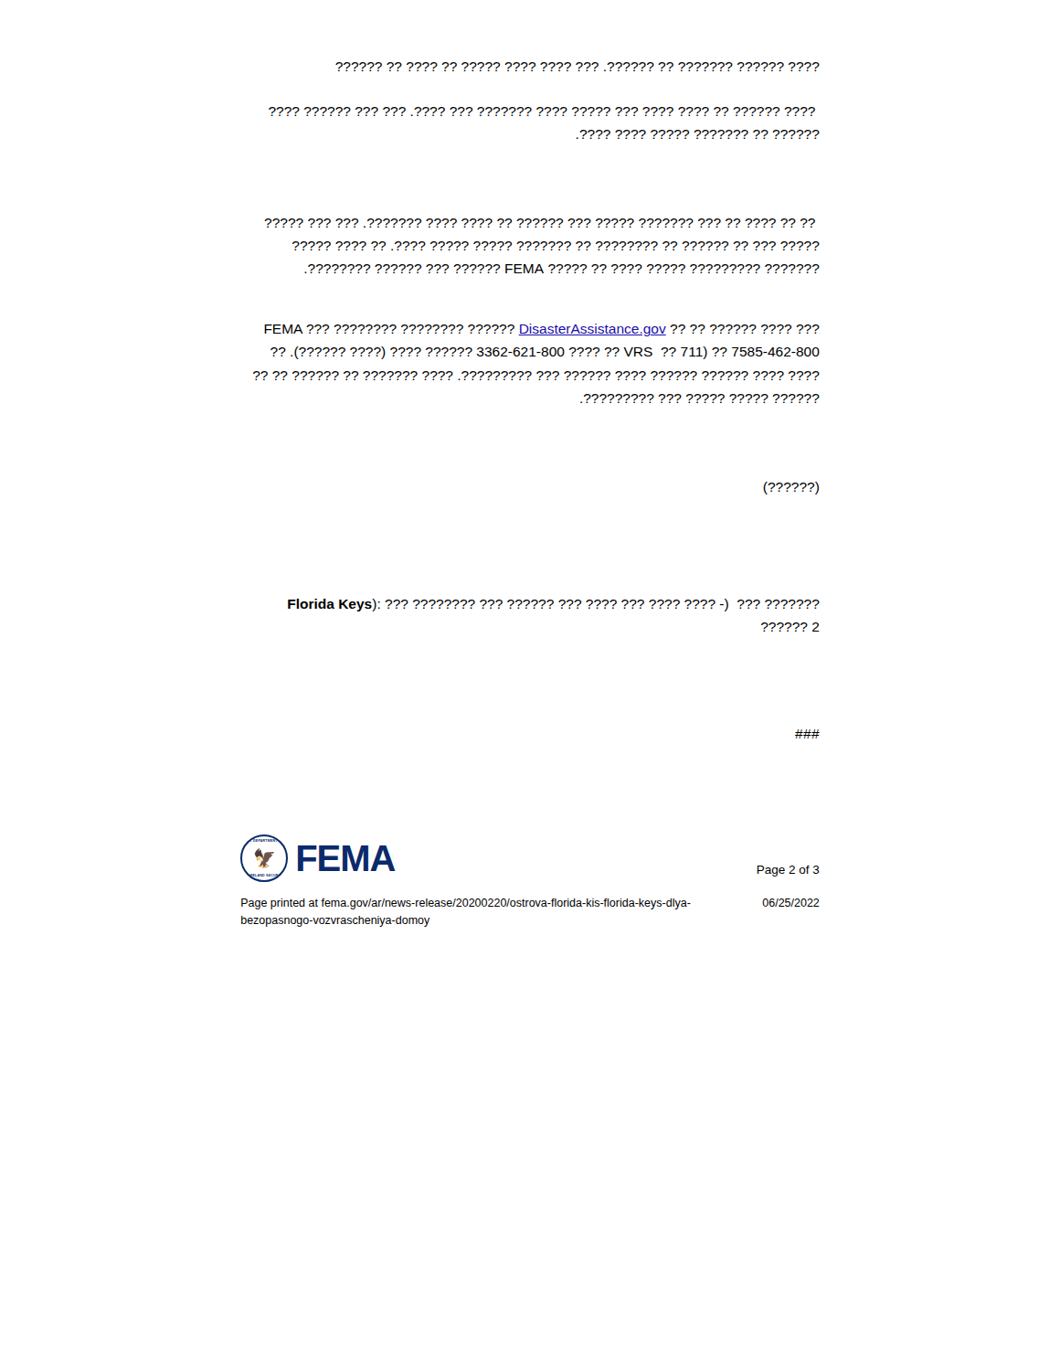???? ?????? ??????? ?? ??????. ??? ???? ???? ????? ?? ???? ?? ??????
???? ?????? ?? ???? ???? ??? ????? ???? ??????? ??? ????. ??? ??? ?????? ???? ?????? ?? ??????? ????? ???? ????.
?? ?? ???? ?? ??? ??????? ????? ??? ?????? ?? ???? ???? ???????. ??? ??? ????? ????? ??? ?? ?????? ?? ???????? ?? ??????? ????? ????? ????. ?? ???? ????? ??????? ????????? ????? ???? ?? ????? FEMA ?????? ??? ?????? ????????.
??? ???? ?????? FEMA ??? ???????? ???????? ?????? DisasterAssistance.gov ?? ?? ???? ?????? 3362-621-800 ???? ?? VRS ?? 711) ?? 7585-462-800 (???? ??????). ?? ???? ???? ?????? ?????? ???? ?????? ??? ?????????. ???? ??????? ?? ?????? ?? ?? ?????? ????? ????? ??? ?????????.
(??????)
??????? ??? (Florida Keys): ??? ???????? ??? ?????? ??? ???? ??? ???? ???? - ?????? 2
###
U.S. DEPARTMENT OF
🦅
HOMELAND SECURITY
FEMA
Page 2 of 3
Page printed at fema.gov/ar/news-release/20200220/ostrova-florida-kis-florida-keys-dlya-bezopasnogo-vozvrascheniya-domoy
06/25/2022